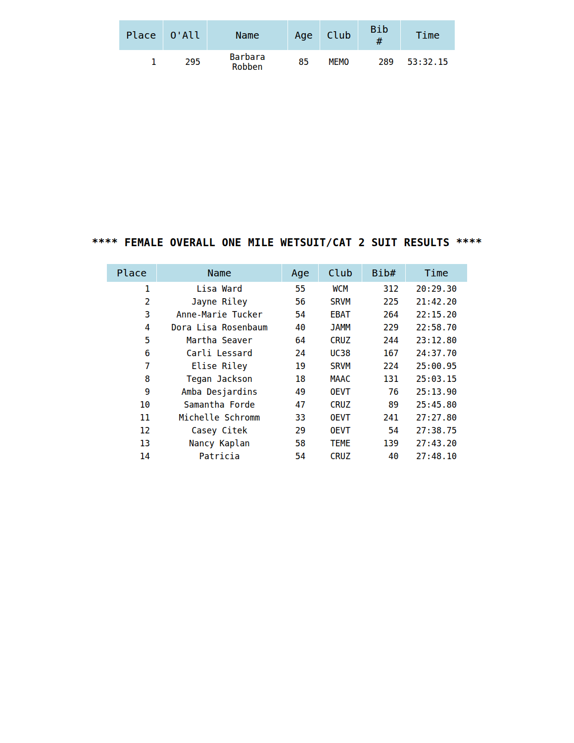| Place | O'All | Name | Age | Club | Bib # | Time |
| --- | --- | --- | --- | --- | --- | --- |
| 1 | 295 | Barbara Robben | 85 | MEMO | 289 | 53:32.15 |
**** FEMALE OVERALL ONE MILE WETSUIT/CAT 2 SUIT RESULTS ****
| Place | Name | Age | Club | Bib# | Time |
| --- | --- | --- | --- | --- | --- |
| 1 | Lisa Ward | 55 | WCM | 312 | 20:29.30 |
| 2 | Jayne Riley | 56 | SRVM | 225 | 21:42.20 |
| 3 | Anne-Marie Tucker | 54 | EBAT | 264 | 22:15.20 |
| 4 | Dora Lisa Rosenbaum | 40 | JAMM | 229 | 22:58.70 |
| 5 | Martha Seaver | 64 | CRUZ | 244 | 23:12.80 |
| 6 | Carli Lessard | 24 | UC38 | 167 | 24:37.70 |
| 7 | Elise Riley | 19 | SRVM | 224 | 25:00.95 |
| 8 | Tegan Jackson | 18 | MAAC | 131 | 25:03.15 |
| 9 | Amba Desjardins | 49 | OEVT | 76 | 25:13.90 |
| 10 | Samantha Forde | 47 | CRUZ | 89 | 25:45.80 |
| 11 | Michelle Schromm | 33 | OEVT | 241 | 27:27.80 |
| 12 | Casey Citek | 29 | OEVT | 54 | 27:38.75 |
| 13 | Nancy Kaplan | 58 | TEME | 139 | 27:43.20 |
| 14 | Patricia | 54 | CRUZ | 40 | 27:48.10 |